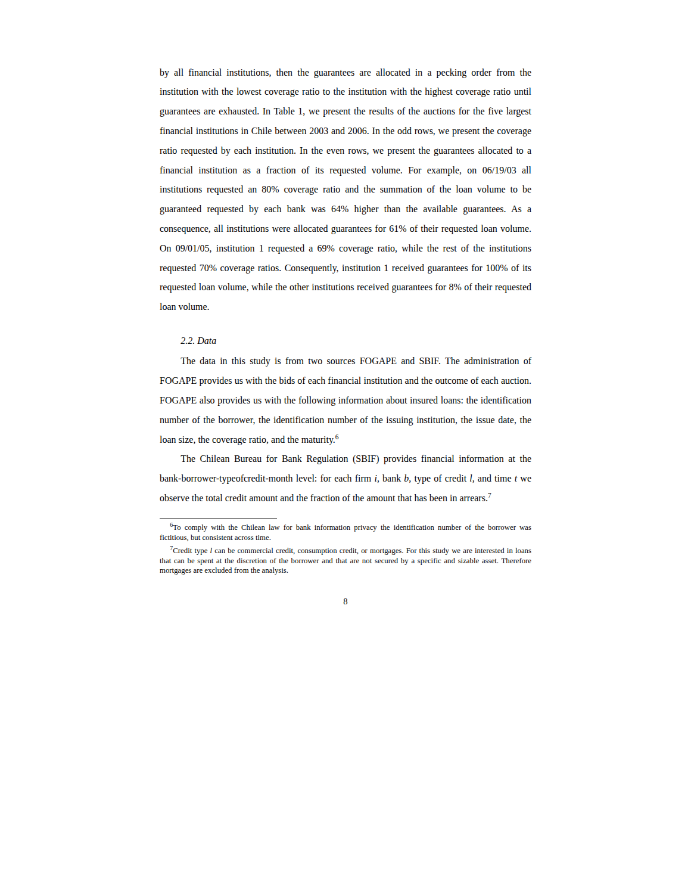by all financial institutions, then the guarantees are allocated in a pecking order from the institution with the lowest coverage ratio to the institution with the highest coverage ratio until guarantees are exhausted. In Table 1, we present the results of the auctions for the five largest financial institutions in Chile between 2003 and 2006. In the odd rows, we present the coverage ratio requested by each institution. In the even rows, we present the guarantees allocated to a financial institution as a fraction of its requested volume. For example, on 06/19/03 all institutions requested an 80% coverage ratio and the summation of the loan volume to be guaranteed requested by each bank was 64% higher than the available guarantees. As a consequence, all institutions were allocated guarantees for 61% of their requested loan volume. On 09/01/05, institution 1 requested a 69% coverage ratio, while the rest of the institutions requested 70% coverage ratios. Consequently, institution 1 received guarantees for 100% of its requested loan volume, while the other institutions received guarantees for 8% of their requested loan volume.
2.2. Data
The data in this study is from two sources FOGAPE and SBIF. The administration of FOGAPE provides us with the bids of each financial institution and the outcome of each auction. FOGAPE also provides us with the following information about insured loans: the identification number of the borrower, the identification number of the issuing institution, the issue date, the loan size, the coverage ratio, and the maturity.6
The Chilean Bureau for Bank Regulation (SBIF) provides financial information at the bank-borrower-typeofcredit-month level: for each firm i, bank b, type of credit l, and time t we observe the total credit amount and the fraction of the amount that has been in arrears.7
6To comply with the Chilean law for bank information privacy the identification number of the borrower was fictitious, but consistent across time.
7Credit type l can be commercial credit, consumption credit, or mortgages. For this study we are interested in loans that can be spent at the discretion of the borrower and that are not secured by a specific and sizable asset. Therefore mortgages are excluded from the analysis.
8